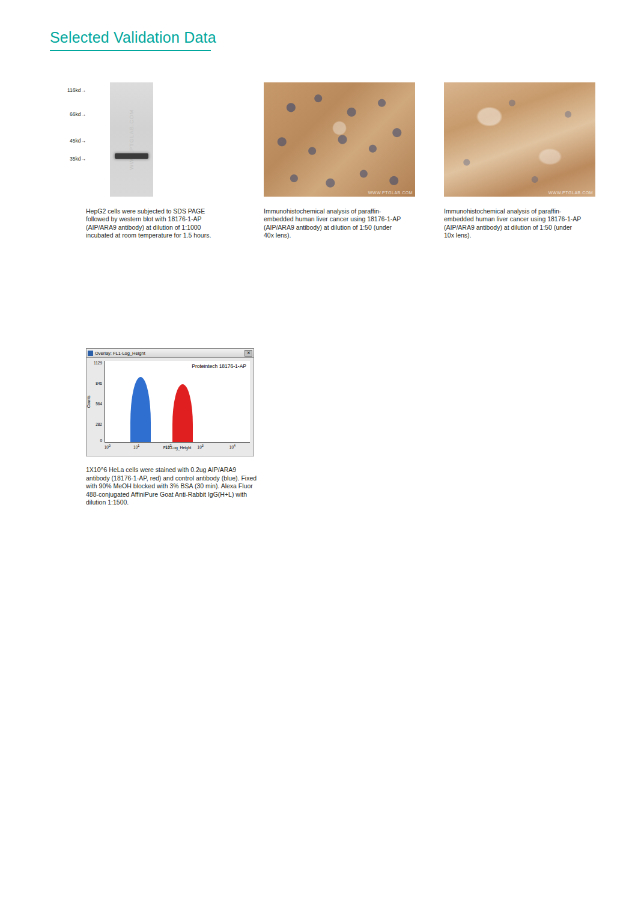Selected Validation Data
116kd→ 66kd→ 45kd→ 35kd→
WWW.PTGLAB.COM
HepG2 cells were subjected to SDS PAGE followed by western blot with 18176-1-AP (AIP/ARA9 antibody) at dilution of 1:1000 incubated at room temperature for 1.5 hours.
WWW.PTGLAB.COM
Immunohistochemical analysis of paraffin-embedded human liver cancer using 18176-1-AP (AIP/ARA9 antibody) at dilution of 1:50 (under 40x lens).
WWW.PTGLAB.COM
Immunohistochemical analysis of paraffin-embedded human liver cancer using 18176-1-AP (AIP/ARA9 antibody) at dilution of 1:50 (under 10x lens).
Overlay: FL1-Log_Height
✕
1129 846 564 282 0
Counts
Proteintech 18176-1-AP
100 101 102 103 104
FL1-Log_Height
1X10^6 HeLa cells were stained with 0.2ug AIP/ARA9 antibody (18176-1-AP, red) and control antibody (blue). Fixed with 90% MeOH blocked with 3% BSA (30 min). Alexa Fluor 488-conjugated AffiniPure Goat Anti-Rabbit IgG(H+L) with dilution 1:1500.